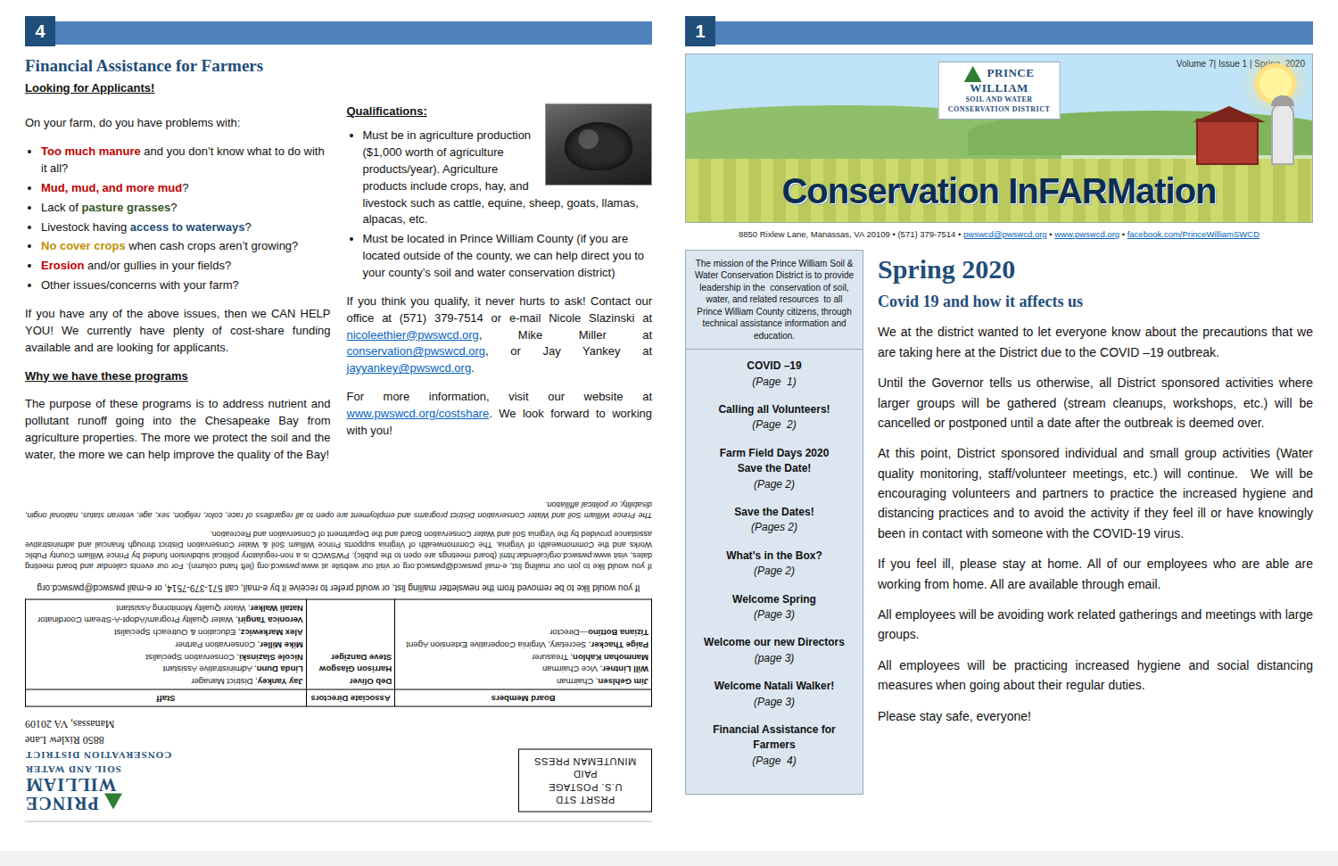4
Financial Assistance for Farmers
Looking for Applicants!
On your farm, do you have problems with:
Too much manure and you don’t know what to do with it all?
Mud, mud, and more mud?
Lack of pasture grasses?
Livestock having access to waterways?
No cover crops when cash crops aren’t growing?
Erosion and/or gullies in your fields?
Other issues/concerns with your farm?
If you have any of the above issues, then we CAN HELP YOU! We currently have plenty of cost-share funding available and are looking for applicants.
Why we have these programs
The purpose of these programs is to address nutrient and pollutant runoff going into the Chesapeake Bay from agriculture properties. The more we protect the soil and the water, the more we can help improve the quality of the Bay!
Qualifications:
Must be in agriculture production ($1,000 worth of agriculture products/year). Agriculture products include crops, hay, and livestock such as cattle, equine, sheep, goats, llamas, alpacas, etc.
Must be located in Prince William County (if you are located outside of the county, we can help direct you to your county’s soil and water conservation district)
If you think you qualify, it never hurts to ask! Contact our office at (571) 379-7514 or e-mail Nicole Slazinski at nicoleethier@pwswcd.org, Mike Miller at conservation@pwswcd.org, or Jay Yankey at jayyankey@pwswcd.org.
For more information, visit our website at www.pwswcd.org/costshare. We look forward to working with you!
PRSRT STD
U.S. POSTAGE
PAID
MINUTEMAN PRESS
PRINCE
WILLIAM
SOIL AND WATER
CONSERVATION DISTRICT
8850 Rixlew Lane
Manassas, VA 20109
| Board Members | Associate Directors | Staff |
| --- | --- | --- |
| Jim Gehlsen , Chairman Will Lintner , Vice Chairman Manmohan Kahlon , Treasurer Paige Thacker , Secretary, Virginia Cooperative Extension Agent Tiziana Bottino —Director | Deb Oliver Harrison Glasgow Steve Danziger | Jay Yankey , District Manager Linda Dunn , Administrative Assistant Nicole Slazinski , Conservation Specialist Mike Miller , Conservation Partner Alex Markewicz , Education & Outreach Specialist Veronica Tangiri , Water Quality Program/Adopt-A-Stream Coordinator Natali Walker , Water Quality Monitoring Assistant |
If you would like to be removed from the newsletter mailing list, or would prefer to receive it by e-mail, call 571-379-7514, or e-mail pwswcd@pwswcd.org
If you would like to join our mailing list, e-mail pwswcd@pwswcd.org or visit our website at www.pwswcd.org (left hand column). For our events calendar and board meeting dates, visit www.pwswcd.org/calendar.html (board meetings are open to the public). PWSWCD is a non-regulatory political subdivision funded by Prince William County Public Works and the Commonwealth of Virginia. The Commonwealth of Virginia supports Prince William Soil & Water Conservation District through financial and administrative assistance provided by the Virginia Soil and Water Conservation Board and the Department of Conservation and Recreation.
The Prince William Soil and Water Conservation District programs and employment are open to all regardless of race, color, religion, sex, age, veteran status, national origin, disability, or political affiliation.
1
Volume 7| Issue 1 | Spring 2020
PRINCE
WILLIAM
SOIL AND WATER
CONSERVATION DISTRICT
Conservation InFARMation
8850 Rixlew Lane, Manassas, VA 20109 • (571) 379-7514 • pwswcd@pwswcd.org • www.pwswcd.org • facebook.com/PrinceWilliamSWCD
The mission of the Prince William Soil & Water Conservation District is to provide leadership in the conservation of soil, water, and related resources to all Prince William County citizens, through technical assistance information and education.
COVID –19(Page 1)
Calling all Volunteers!(Page 2)
Farm Field Days 2020
Save the Date!(Page 2)
Save the Dates!(Pages 2)
What’s in the Box?(Page 2)
Welcome Spring(Page 3)
Welcome our new Directors(page 3)
Welcome Natali Walker!(Page 3)
Financial Assistance for Farmers(Page 4)
Spring 2020
Covid 19 and how it affects us
We at the district wanted to let everyone know about the precautions that we are taking here at the District due to the COVID –19 outbreak.
Until the Governor tells us otherwise, all District sponsored activities where larger groups will be gathered (stream cleanups, workshops, etc.) will be cancelled or postponed until a date after the outbreak is deemed over.
At this point, District sponsored individual and small group activities (Water quality monitoring, staff/volunteer meetings, etc.) will continue. We will be encouraging volunteers and partners to practice the increased hygiene and distancing practices and to avoid the activity if they feel ill or have knowingly been in contact with someone with the COVID-19 virus.
If you feel ill, please stay at home. All of our employees who are able are working from home. All are available through email.
All employees will be avoiding work related gatherings and meetings with large groups.
All employees will be practicing increased hygiene and social distancing measures when going about their regular duties.
Please stay safe, everyone!